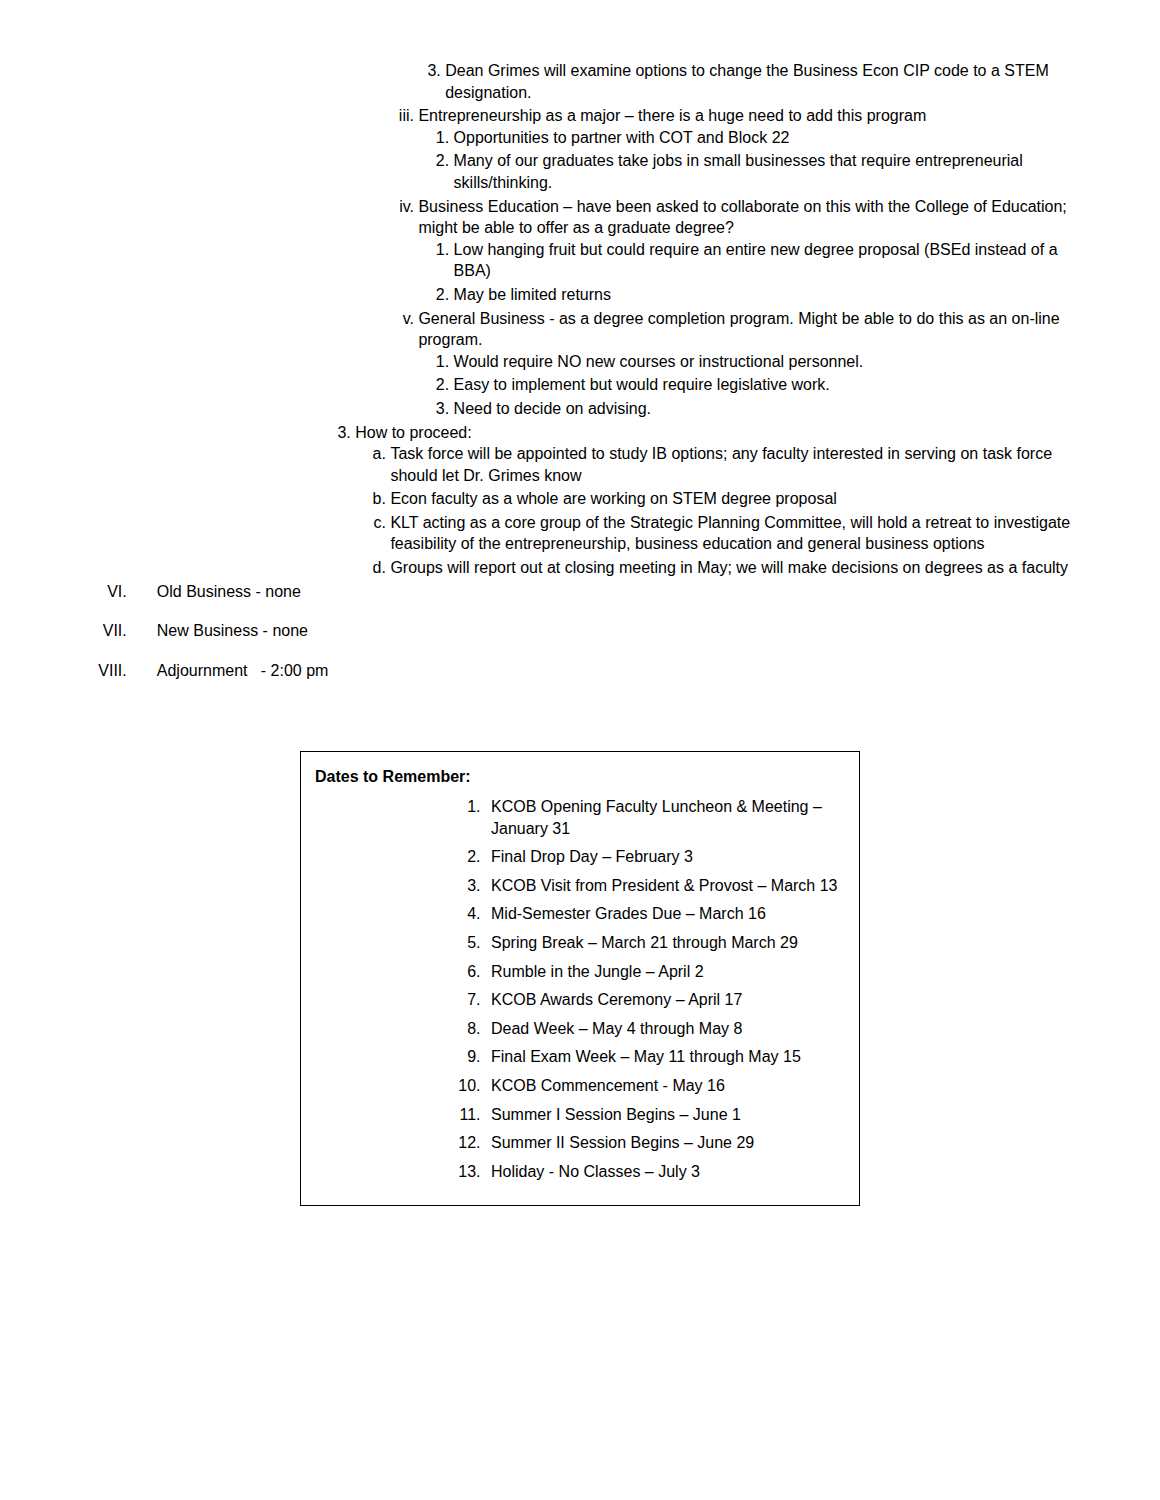Dean Grimes will examine options to change the Business Econ CIP code to a STEM designation.
Entrepreneurship as a major – there is a huge need to add this program
Opportunities to partner with COT and Block 22
Many of our graduates take jobs in small businesses that require entrepreneurial skills/thinking.
Business Education – have been asked to collaborate on this with the College of Education; might be able to offer as a graduate degree?
Low hanging fruit but could require an entire new degree proposal (BSEd instead of a BBA)
May be limited returns
General Business - as a degree completion program. Might be able to do this as an on-line program.
Would require NO new courses or instructional personnel.
Easy to implement but would require legislative work.
Need to decide on advising.
How to proceed:
Task force will be appointed to study IB options; any faculty interested in serving on task force should let Dr. Grimes know
Econ faculty as a whole are working on STEM degree proposal
KLT acting as a core group of the Strategic Planning Committee, will hold a retreat to investigate feasibility of the entrepreneurship, business education and general business options
Groups will report out at closing meeting in May; we will make decisions on degrees as a faculty
Old Business - none
New Business - none
Adjournment - 2:00 pm
Dates to Remember:
KCOB Opening Faculty Luncheon & Meeting – January 31
Final Drop Day – February 3
KCOB Visit from President & Provost – March 13
Mid-Semester Grades Due – March 16
Spring Break – March 21 through March 29
Rumble in the Jungle – April 2
KCOB Awards Ceremony – April 17
Dead Week – May 4 through May 8
Final Exam Week – May 11 through May 15
KCOB Commencement - May 16
Summer I Session Begins – June 1
Summer II Session Begins – June 29
Holiday - No Classes – July 3